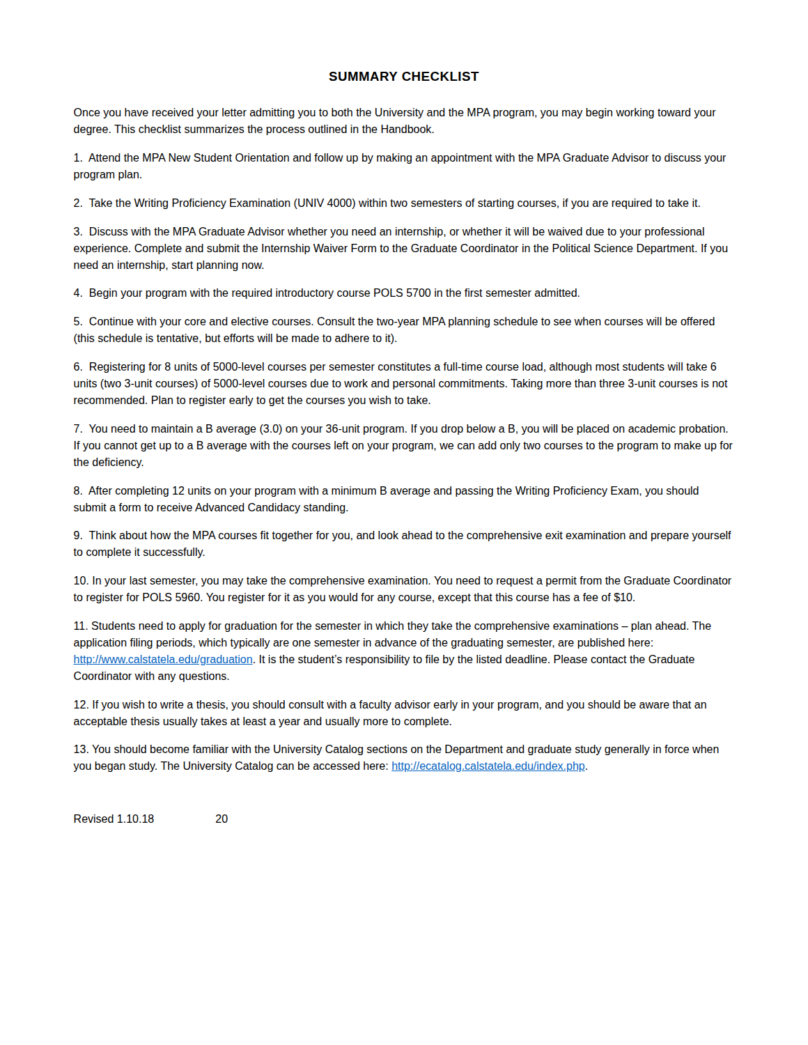SUMMARY CHECKLIST
Once you have received your letter admitting you to both the University and the MPA program, you may begin working toward your degree. This checklist summarizes the process outlined in the Handbook.
1. Attend the MPA New Student Orientation and follow up by making an appointment with the MPA Graduate Advisor to discuss your program plan.
2. Take the Writing Proficiency Examination (UNIV 4000) within two semesters of starting courses, if you are required to take it.
3. Discuss with the MPA Graduate Advisor whether you need an internship, or whether it will be waived due to your professional experience. Complete and submit the Internship Waiver Form to the Graduate Coordinator in the Political Science Department. If you need an internship, start planning now.
4. Begin your program with the required introductory course POLS 5700 in the first semester admitted.
5. Continue with your core and elective courses. Consult the two-year MPA planning schedule to see when courses will be offered (this schedule is tentative, but efforts will be made to adhere to it).
6. Registering for 8 units of 5000-level courses per semester constitutes a full-time course load, although most students will take 6 units (two 3-unit courses) of 5000-level courses due to work and personal commitments. Taking more than three 3-unit courses is not recommended. Plan to register early to get the courses you wish to take.
7. You need to maintain a B average (3.0) on your 36-unit program. If you drop below a B, you will be placed on academic probation. If you cannot get up to a B average with the courses left on your program, we can add only two courses to the program to make up for the deficiency.
8. After completing 12 units on your program with a minimum B average and passing the Writing Proficiency Exam, you should submit a form to receive Advanced Candidacy standing.
9. Think about how the MPA courses fit together for you, and look ahead to the comprehensive exit examination and prepare yourself to complete it successfully.
10. In your last semester, you may take the comprehensive examination. You need to request a permit from the Graduate Coordinator to register for POLS 5960. You register for it as you would for any course, except that this course has a fee of $10.
11. Students need to apply for graduation for the semester in which they take the comprehensive examinations – plan ahead. The application filing periods, which typically are one semester in advance of the graduating semester, are published here: http://www.calstatela.edu/graduation. It is the student’s responsibility to file by the listed deadline. Please contact the Graduate Coordinator with any questions.
12. If you wish to write a thesis, you should consult with a faculty advisor early in your program, and you should be aware that an acceptable thesis usually takes at least a year and usually more to complete.
13. You should become familiar with the University Catalog sections on the Department and graduate study generally in force when you began study. The University Catalog can be accessed here: http://ecatalog.calstatela.edu/index.php.
Revised 1.10.18 20